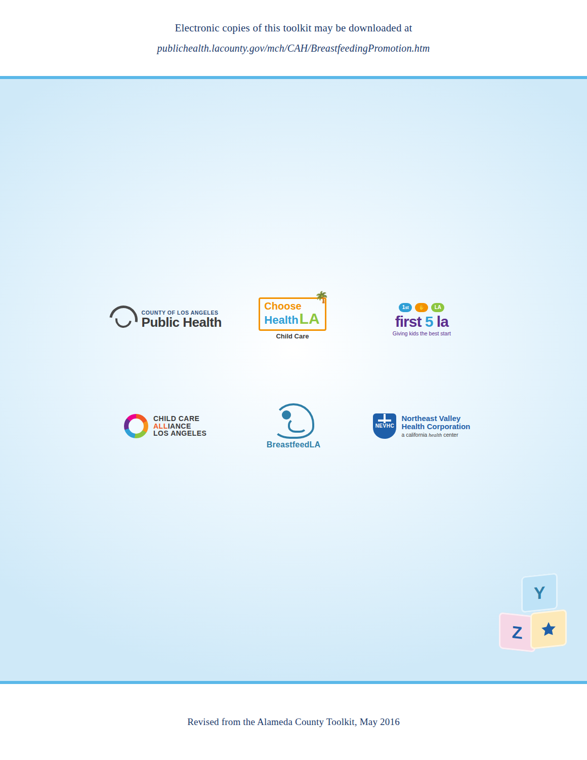Electronic copies of this toolkit may be downloaded at
publichealth.lacounty.gov/mch/CAH/BreastfeedingPromotion.htm
County of Los Angeles
Public Health
🌴 Choose Health LA
Child Care
1st ✋ LA
first 5 la
Giving kids the best start
CHILD CARE
ALL IANCE
LOS ANGELES
BreastfeedLA
NEVHC
Northeast Valley
Health Corporation
a california health center
Y
Z
Revised from the Alameda County Toolkit, May 2016